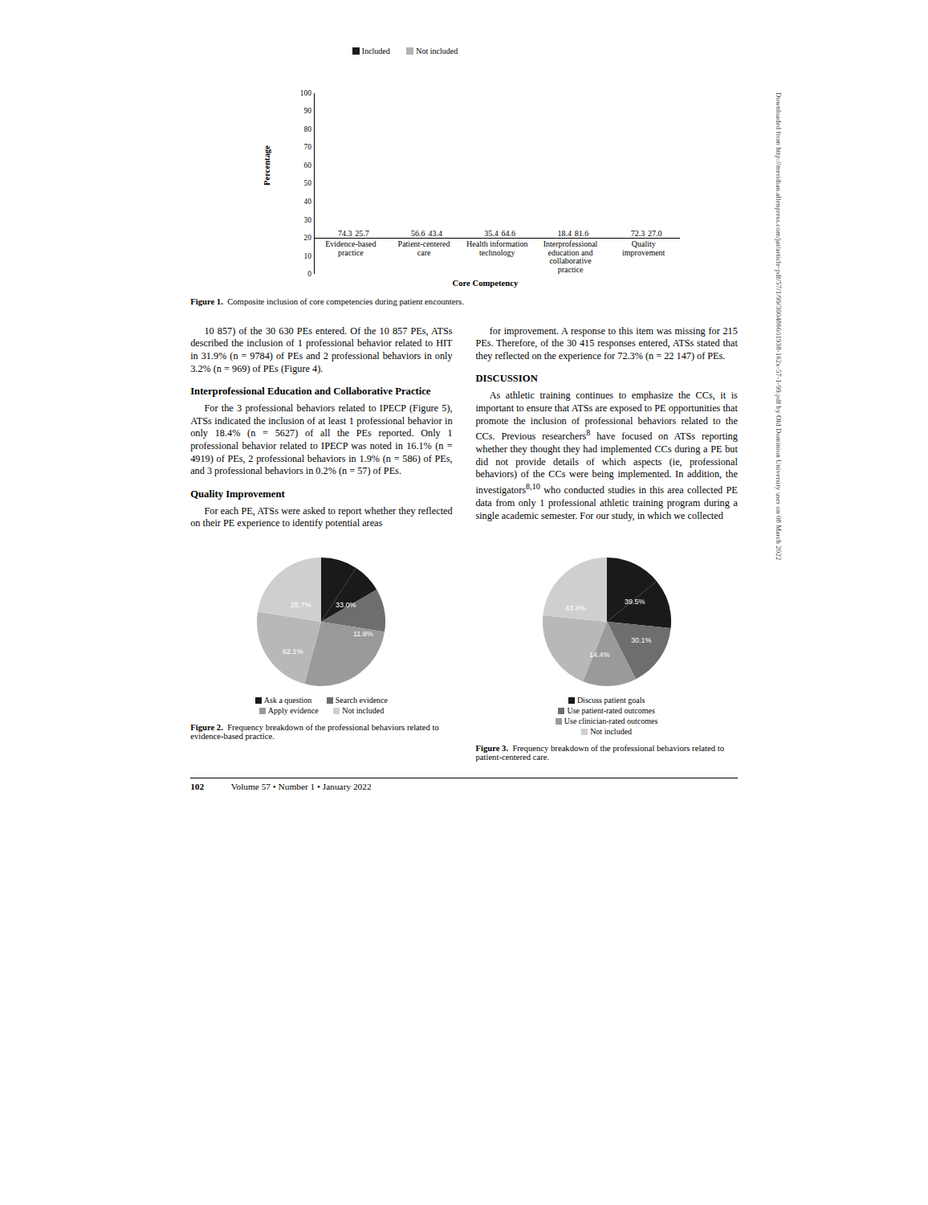Downloaded from http://meridian.allenpress.com/jat/article-pdf/57/1/99/3004866/i1938-162x-57-1-99.pdf by Old Dominion University user on 08 March 2022
Included Not included
| Percentage | 100 90 80 70 60 50 40 30 20 10 0 | 74.3 25.7 56.6 43.4 35.4 64.6 18.4 81.6 72.3 27.0 Evidence-based practice Patient-centered care Health information technology Interprofessional education and collaborative practice Quality improvement |
Core Competency
Figure 1. Composite inclusion of core competencies during patient encounters.
10 857) of the 30 630 PEs entered. Of the 10 857 PEs, ATSs described the inclusion of 1 professional behavior related to HIT in 31.9% (n = 9784) of PEs and 2 professional behaviors in only 3.2% (n = 969) of PEs (Figure 4).
Interprofessional Education and Collaborative Practice
For the 3 professional behaviors related to IPECP (Figure 5), ATSs indicated the inclusion of at least 1 professional behavior in only 18.4% (n = 5627) of all the PEs reported. Only 1 professional behavior related to IPECP was noted in 16.1% (n = 4919) of PEs, 2 professional behaviors in 1.9% (n = 586) of PEs, and 3 professional behaviors in 0.2% (n = 57) of PEs.
Quality Improvement
For each PE, ATSs were asked to report whether they reflected on their PE experience to identify potential areas
for improvement. A response to this item was missing for 215 PEs. Therefore, of the 30 415 responses entered, ATSs stated that they reflected on the experience for 72.3% (n = 22 147) of PEs.
DISCUSSION
As athletic training continues to emphasize the CCs, it is important to ensure that ATSs are exposed to PE opportunities that promote the inclusion of professional behaviors related to the CCs. Previous researchers8 have focused on ATSs reporting whether they thought they had implemented CCs during a PE but did not provide details of which aspects (ie, professional behaviors) of the CCs were being implemented. In addition, the investigators8,10 who conducted studies in this area collected PE data from only 1 professional athletic training program during a single academic semester. For our study, in which we collected
25.7% 33.0% 11.8% 62.1%
Ask a question Search evidence
Apply evidence Not included
Figure 2. Frequency breakdown of the professional behaviors related to evidence-based practice.
39.5% 30.1% 14.4% 43.4%
Discuss patient goals
Use patient-rated outcomes
Use clinician-rated outcomes
Not included
Figure 3. Frequency breakdown of the professional behaviors related to patient-centered care.
102 Volume 57 • Number 1 • January 2022